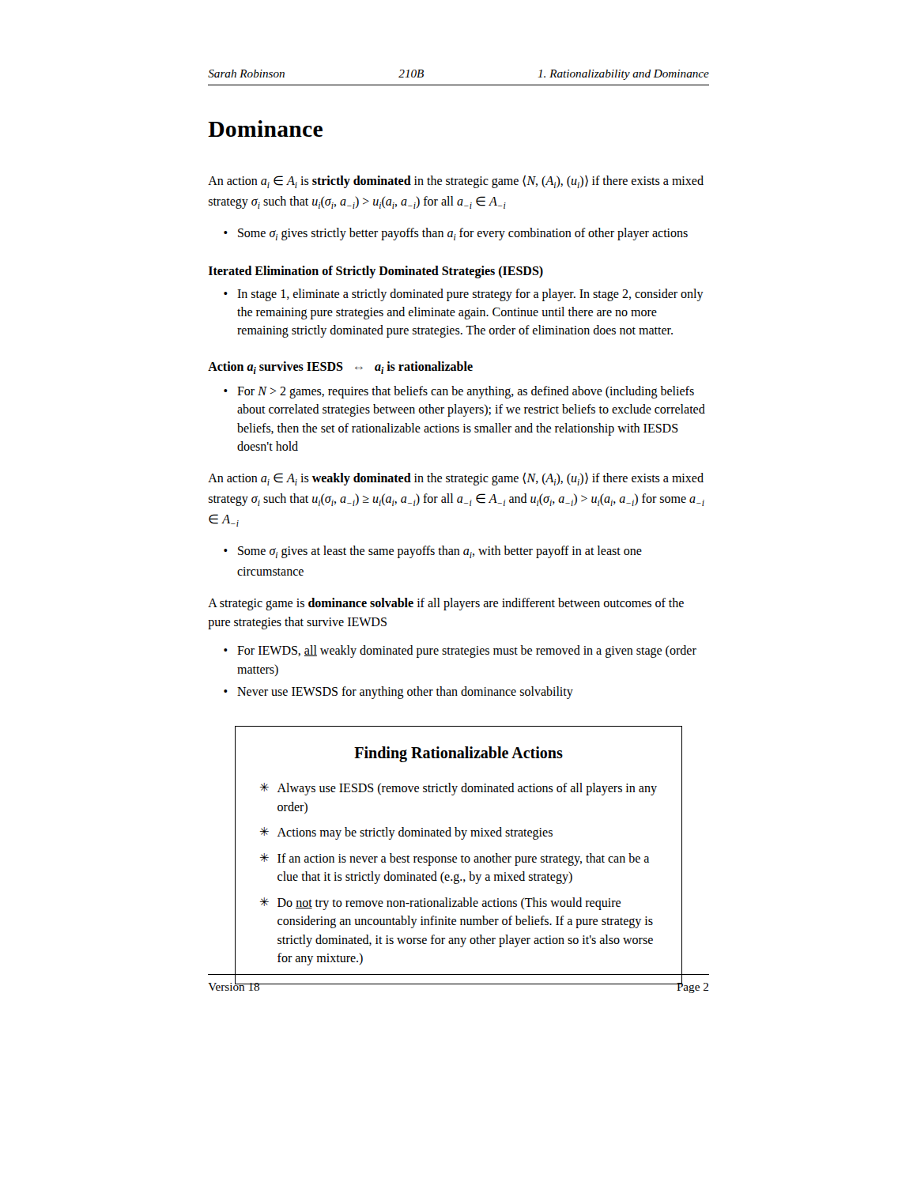Sarah Robinson 210B 1. Rationalizability and Dominance
Dominance
An action ai ∈ Ai is strictly dominated in the strategic game ⟨N, (Ai), (ui)⟩ if there exists a mixed strategy σi such that ui(σi, a−i) > ui(ai, a−i) for all a−i ∈ A−i
Some σi gives strictly better payoffs than ai for every combination of other player actions
Iterated Elimination of Strictly Dominated Strategies (IESDS)
In stage 1, eliminate a strictly dominated pure strategy for a player. In stage 2, consider only the remaining pure strategies and eliminate again. Continue until there are no more remaining strictly dominated pure strategies. The order of elimination does not matter.
Action ai survives IESDS ⇔ ai is rationalizable
For N > 2 games, requires that beliefs can be anything, as defined above (including beliefs about correlated strategies between other players); if we restrict beliefs to exclude correlated beliefs, then the set of rationalizable actions is smaller and the relationship with IESDS doesn't hold
An action ai ∈ Ai is weakly dominated in the strategic game ⟨N, (Ai), (ui)⟩ if there exists a mixed strategy σi such that ui(σi, a−i) ≥ ui(ai, a−i) for all a−i ∈ A−i and ui(σi, a−i) > ui(ai, a−i) for some a−i ∈ A−i
Some σi gives at least the same payoffs than ai, with better payoff in at least one circumstance
A strategic game is dominance solvable if all players are indifferent between outcomes of the pure strategies that survive IEWDS
For IEWDS, all weakly dominated pure strategies must be removed in a given stage (order matters)
Never use IEWSDS for anything other than dominance solvability
Finding Rationalizable Actions
Always use IESDS (remove strictly dominated actions of all players in any order)
Actions may be strictly dominated by mixed strategies
If an action is never a best response to another pure strategy, that can be a clue that it is strictly dominated (e.g., by a mixed strategy)
Do not try to remove non-rationalizable actions (This would require considering an uncountably infinite number of beliefs. If a pure strategy is strictly dominated, it is worse for any other player action so it's also worse for any mixture.)
Version 18 Page 2